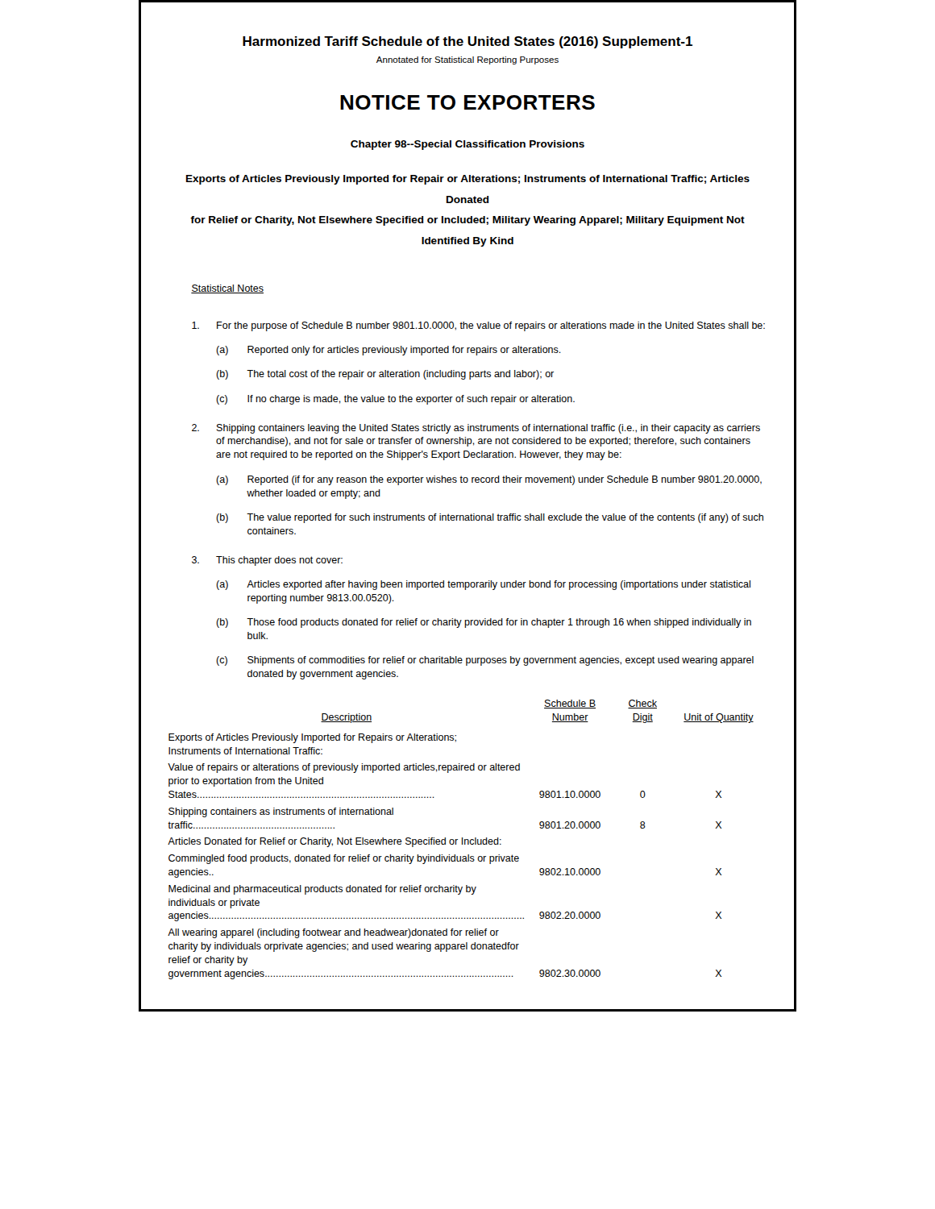Harmonized Tariff Schedule of the United States (2016) Supplement-1
Annotated for Statistical Reporting Purposes
NOTICE TO EXPORTERS
Chapter 98--Special Classification Provisions
Exports of Articles Previously Imported for Repair or Alterations; Instruments of International Traffic; Articles Donated
for Relief or Charity, Not Elsewhere Specified or Included; Military Wearing Apparel; Military Equipment Not Identified By Kind
Statistical Notes
For the purpose of Schedule B number 9801.10.0000, the value of repairs or alterations made in the United States shall be:
Reported only for articles previously imported for repairs or alterations.
The total cost of the repair or alteration (including parts and labor); or
If no charge is made, the value to the exporter of such repair or alteration.
Shipping containers leaving the United States strictly as instruments of international traffic (i.e., in their capacity as carriers of merchandise), and not for sale or transfer of ownership, are not considered to be exported; therefore, such containers are not required to be reported on the Shipper's Export Declaration. However, they may be:
Reported (if for any reason the exporter wishes to record their movement) under Schedule B number 9801.20.0000, whether loaded or empty; and
The value reported for such instruments of international traffic shall exclude the value of the contents (if any) of such containers.
This chapter does not cover:
Articles exported after having been imported temporarily under bond for processing (importations under statistical reporting number 9813.00.0520).
Those food products donated for relief or charity provided for in chapter 1 through 16 when shipped individually in bulk.
Shipments of commodities for relief or charitable purposes by government agencies, except used wearing apparel donated by government agencies.
| Description | Schedule B Number | Check Digit | Unit of Quantity |
| --- | --- | --- | --- |
| Exports of Articles Previously Imported for Repairs or Alterations; Instruments of International Traffic: | | | |
| Value of repairs or alterations of previously imported articles,repaired or altered prior to exportation from the United States ..................................................................................... | 9801.10.0000 | 0 | X |
| Shipping containers as instruments of international traffic ................................................... | 9801.20.0000 | 8 | X |
| Articles Donated for Relief or Charity, Not Elsewhere Specified or Included: | | | |
| Commingled food products, donated for relief or charity byindividuals or private agencies .. | 9802.10.0000 | | X |
| Medicinal and pharmaceutical products donated for relief orcharity by individuals or private agencies ................................................................................................................. | 9802.20.0000 | | X |
| All wearing apparel (including footwear and headwear)donated for relief or charity by individuals orprivate agencies; and used wearing apparel donatedfor relief or charity by government agencies ......................................................................................... | 9802.30.0000 | | X |